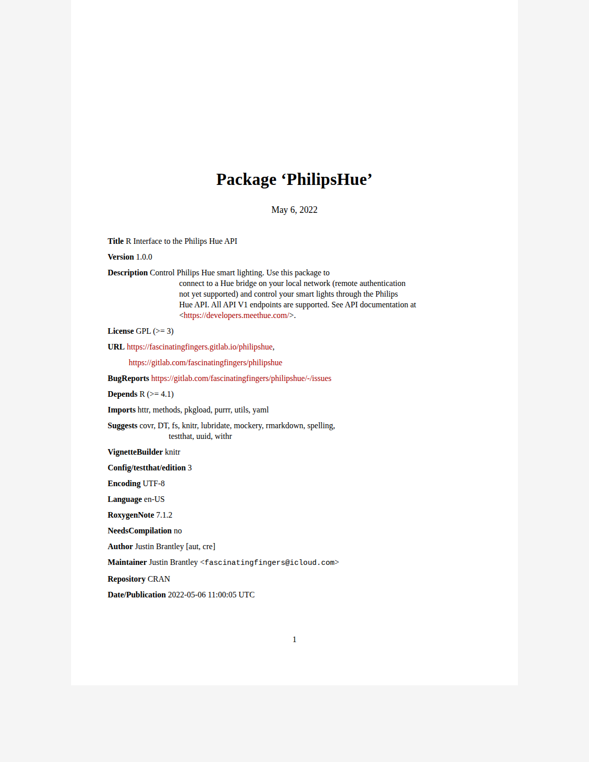Package ‘PhilipsHue’
May 6, 2022
Title
R Interface to the Philips Hue API
Version
1.0.0
Description
Control Philips Hue smart lighting. Use this package to
connect to a Hue bridge on your local network (remote authentication
not yet supported) and control your smart lights through the Philips
Hue API. All API V1 endpoints are supported. See API documentation at
<https://developers.meethue.com/>.
License
GPL (>= 3)
URL
https://fascinatingfingers.gitlab.io/philipshue,
https://gitlab.com/fascinatingfingers/philipshue
BugReports
https://gitlab.com/fascinatingfingers/philipshue/-/issues
Depends
R (>= 4.1)
Imports
httr, methods, pkgload, purrr, utils, yaml
Suggests
covr, DT, fs, knitr, lubridate, mockery, rmarkdown, spelling,
testthat, uuid, withr
VignetteBuilder
knitr
Config/testthat/edition
3
Encoding
UTF-8
Language
en-US
RoxygenNote
7.1.2
NeedsCompilation
no
Author
Justin Brantley [aut, cre]
Maintainer
Justin Brantley <fascinatingfingers@icloud.com>
Repository
CRAN
Date/Publication
2022-05-06 11:00:05 UTC
1